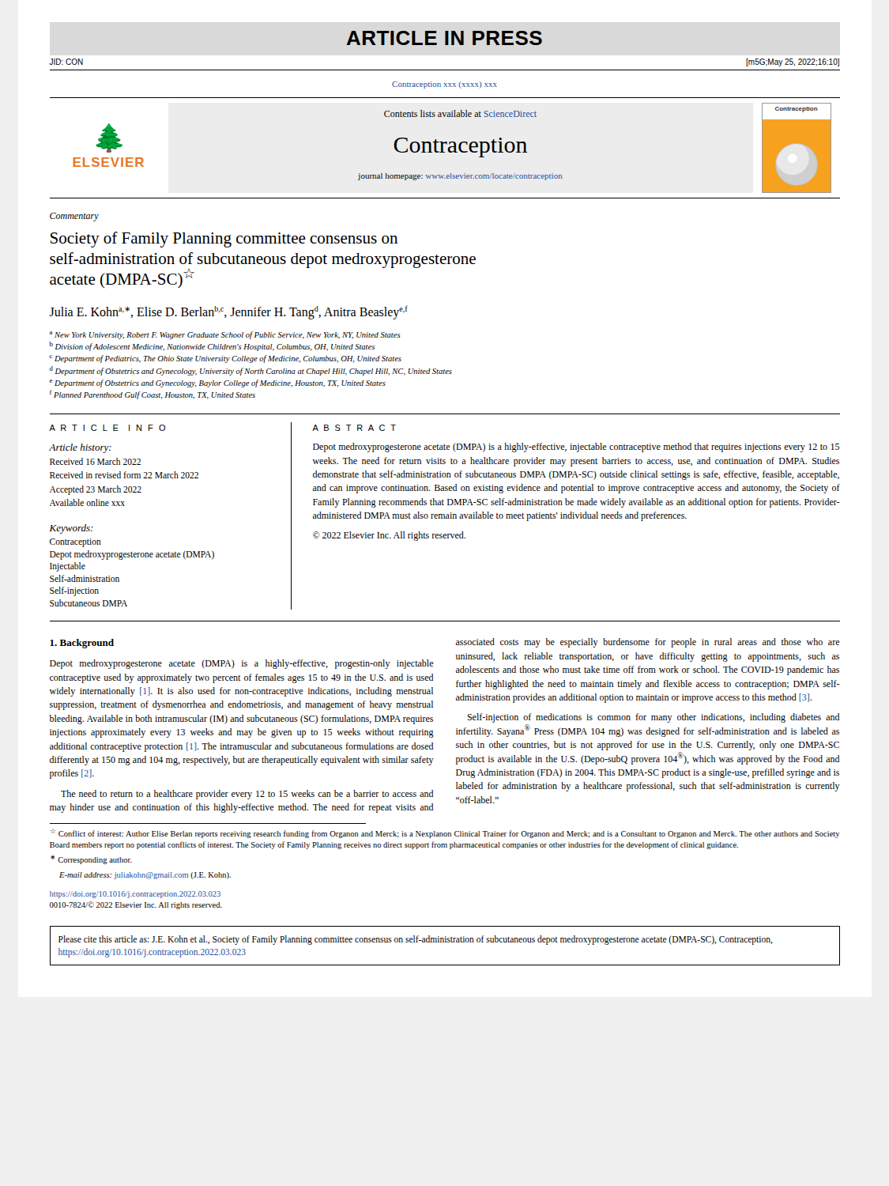ARTICLE IN PRESS
JID: CON [m5G;May 25, 2022;16:10]
Contraception xxx (xxxx) xxx
🌲
ELSEVIER
Contents lists available at ScienceDirect
Contraception
journal homepage: www.elsevier.com/locate/contraception
Contraception
Commentary
Society of Family Planning committee consensus on
self-administration of subcutaneous depot medroxyprogesterone
acetate (DMPA-SC)☆
Julia E. Kohna,∗, Elise D. Berlanb,c, Jennifer H. Tangd, Anitra Beasleye,f
a New York University, Robert F. Wagner Graduate School of Public Service, New York, NY, United States
b Division of Adolescent Medicine, Nationwide Children's Hospital, Columbus, OH, United States
c Department of Pediatrics, The Ohio State University College of Medicine, Columbus, OH, United States
d Department of Obstetrics and Gynecology, University of North Carolina at Chapel Hill, Chapel Hill, NC, United States
e Department of Obstetrics and Gynecology, Baylor College of Medicine, Houston, TX, United States
f Planned Parenthood Gulf Coast, Houston, TX, United States
A R T I C L E I N F O
Article history:
Received 16 March 2022
Received in revised form 22 March 2022
Accepted 23 March 2022
Available online xxx
Keywords:
Contraception
Depot medroxyprogesterone acetate (DMPA)
Injectable
Self-administration
Self-injection
Subcutaneous DMPA
A B S T R A C T
Depot medroxyprogesterone acetate (DMPA) is a highly-effective, injectable contraceptive method that requires injections every 12 to 15 weeks. The need for return visits to a healthcare provider may present barriers to access, use, and continuation of DMPA. Studies demonstrate that self-administration of subcutaneous DMPA (DMPA-SC) outside clinical settings is safe, effective, feasible, acceptable, and can improve continuation. Based on existing evidence and potential to improve contraceptive access and autonomy, the Society of Family Planning recommends that DMPA-SC self-administration be made widely available as an additional option for patients. Provider-administered DMPA must also remain available to meet patients' individual needs and preferences.
© 2022 Elsevier Inc. All rights reserved.
1. Background
Depot medroxyprogesterone acetate (DMPA) is a highly-effective, progestin-only injectable contraceptive used by approximately two percent of females ages 15 to 49 in the U.S. and is used widely internationally [1]. It is also used for non-contraceptive indications, including menstrual suppression, treatment of dysmenorrhea and endometriosis, and management of heavy menstrual bleeding. Available in both intramuscular (IM) and subcutaneous (SC) formulations, DMPA requires injections approximately every 13 weeks and may be given up to 15 weeks without requiring additional contraceptive protection [1]. The intramuscular and subcutaneous formulations are dosed differently at 150 mg and 104 mg, respectively, but are therapeutically equivalent with similar safety profiles [2].
The need to return to a healthcare provider every 12 to 15 weeks can be a barrier to access and may hinder use and continuation of this highly-effective method. The need for repeat visits and associated costs may be especially burdensome for people in rural areas and those who are uninsured, lack reliable transportation, or have difficulty getting to appointments, such as adolescents and those who must take time off from work or school. The COVID-19 pandemic has further highlighted the need to maintain timely and flexible access to contraception; DMPA self-administration provides an additional option to maintain or improve access to this method [3].
Self-injection of medications is common for many other indications, including diabetes and infertility. Sayana® Press (DMPA 104 mg) was designed for self-administration and is labeled as such in other countries, but is not approved for use in the U.S. Currently, only one DMPA-SC product is available in the U.S. (Depo-subQ provera 104®), which was approved by the Food and Drug Administration (FDA) in 2004. This DMPA-SC product is a single-use, prefilled syringe and is labeled for administration by a healthcare professional, such that self-administration is currently “off-label.”
☆ Conflict of interest: Author Elise Berlan reports receiving research funding from Organon and Merck; is a Nexplanon Clinical Trainer for Organon and Merck; and is a Consultant to Organon and Merck. The other authors and Society Board members report no potential conflicts of interest. The Society of Family Planning receives no direct support from pharmaceutical companies or other industries for the development of clinical guidance.
∗ Corresponding author.
E-mail address: juliakohn@gmail.com (J.E. Kohn).
https://doi.org/10.1016/j.contraception.2022.03.023
0010-7824/© 2022 Elsevier Inc. All rights reserved.
Please cite this article as: J.E. Kohn et al., Society of Family Planning committee consensus on self-administration of subcutaneous depot medroxyprogesterone acetate (DMPA-SC), Contraception, https://doi.org/10.1016/j.contraception.2022.03.023